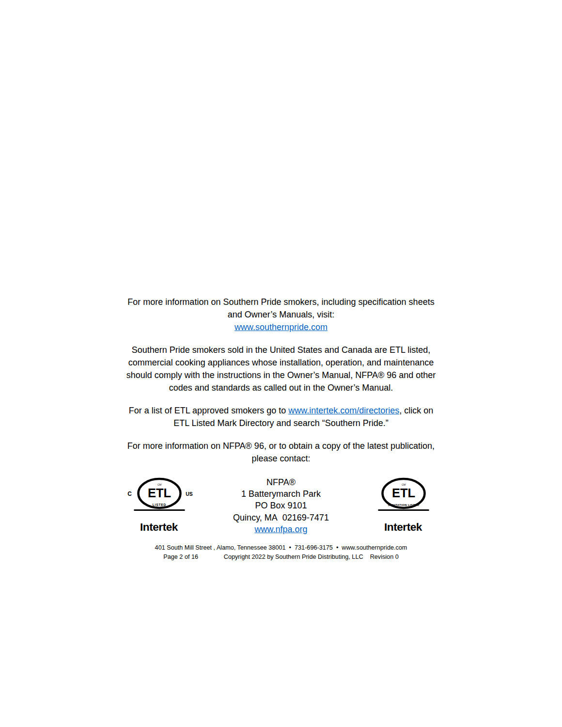For more information on Southern Pride smokers, including specification sheets and Owner’s Manuals, visit:
www.southernpride.com
Southern Pride smokers sold in the United States and Canada are ETL listed, commercial cooking appliances whose installation, operation, and maintenance should comply with the instructions in the Owner’s Manual, NFPA® 96 and other codes and standards as called out in the Owner’s Manual.
For a list of ETL approved smokers go to www.intertek.com/directories, click on ETL Listed Mark Directory and search “Southern Pride.”
For more information on NFPA® 96, or to obtain a copy of the latest publication, please contact:
ETL CM LISTED C US
Intertek
NFPA®
1 Batterymarch Park
PO Box 9101
Quincy, MA 02169-7471
www.nfpa.org
ETL CM SANITATION LISTED
Intertek
401 South Mill Street , Alamo, Tennessee 38001 • 731-696-3175 • www.southernpride.com
Page 2 of 16 Copyright 2022 by Southern Pride Distributing, LLC Revision 0